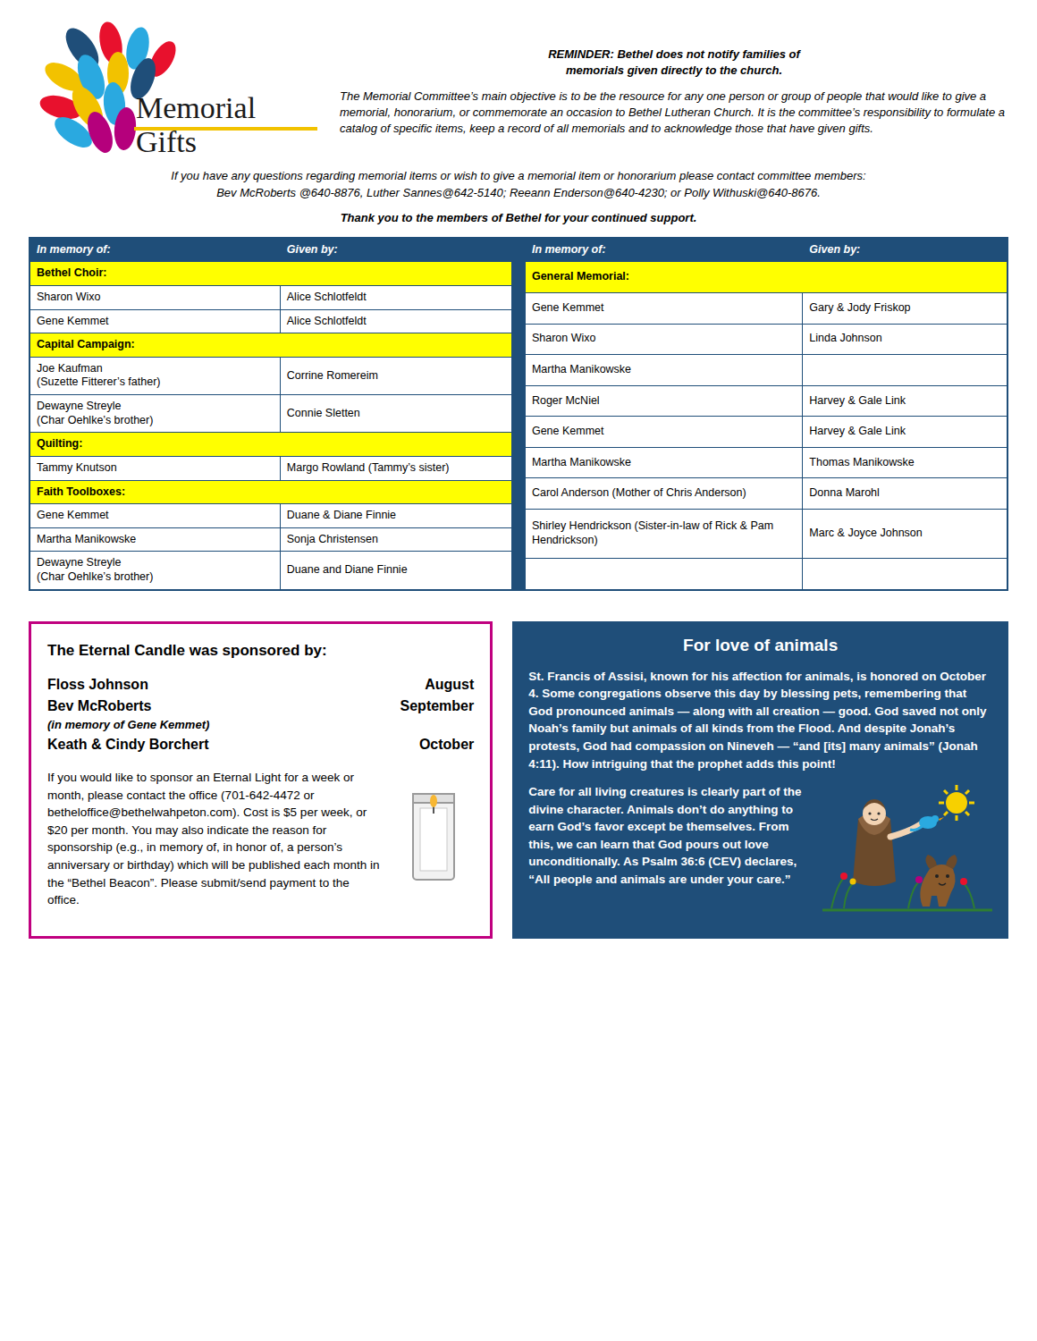Memorial Gifts
REMINDER: Bethel does not notify families of
memorials given directly to the church.
The Memorial Committee’s main objective is to be the resource for any one person or group of people that would like to give a memorial, honorarium, or commemorate an occasion to Bethel Lutheran Church. It is the committee’s responsibility to formulate a catalog of specific items, keep a record of all memorials and to acknowledge those that have given gifts.
If you have any questions regarding memorial items or wish to give a memorial item or honorarium please contact committee members:
Bev McRoberts @640-8876, Luther Sannes@642-5140; Reeann Enderson@640-4230; or Polly Withuski@640-8676.
Thank you to the members of Bethel for your continued support.
| In memory of: | Given by: |
| --- | --- |
| Bethel Choir: |
| Sharon Wixo | Alice Schlotfeldt |
| Gene Kemmet | Alice Schlotfeldt |
| Capital Campaign: |
| Joe Kaufman (Suzette Fitterer’s father) | Corrine Romereim |
| Dewayne Streyle (Char Oehlke’s brother) | Connie Sletten |
| Quilting: |
| Tammy Knutson | Margo Rowland (Tammy’s sister) |
| Faith Toolboxes: |
| Gene Kemmet | Duane & Diane Finnie |
| Martha Manikowske | Sonja Christensen |
| Dewayne Streyle (Char Oehlke’s brother) | Duane and Diane Finnie |
| In memory of: | Given by: |
| --- | --- |
| General Memorial: |
| Gene Kemmet | Gary & Jody Friskop |
| Sharon Wixo | Linda Johnson |
| Martha Manikowske | |
| Roger McNiel | Harvey & Gale Link |
| Gene Kemmet | Harvey & Gale Link |
| Martha Manikowske | Thomas Manikowske |
| Carol Anderson (Mother of Chris Anderson) | Donna Marohl |
| Shirley Hendrickson (Sister-in-law of Rick & Pam Hendrickson) | Marc & Joyce Johnson |
The Eternal Candle was sponsored by:
Floss Johnson August
Bev McRoberts September
(in memory of Gene Kemmet)
Keath & Cindy Borchert October
If you would like to sponsor an Eternal Light for a week or month, please contact the office (701-642-4472 or betheloffice@bethelwahpeton.com). Cost is $5 per week, or $20 per month. You may also indicate the reason for sponsorship (e.g., in memory of, in honor of, a person’s anniversary or birthday) which will be published each month in the “Bethel Beacon”. Please submit/send payment to the office.
For love of animals
St. Francis of Assisi, known for his affection for animals, is honored on October 4. Some congregations observe this day by blessing pets, remembering that God pronounced animals — along with all creation — good. God saved not only Noah’s family but animals of all kinds from the Flood. And despite Jonah’s protests, God had compassion on Nineveh — “and [its] many animals” (Jonah 4:11). How intriguing that the prophet adds this point!
Care for all living creatures is clearly part of the divine character. Animals don’t do anything to earn God’s favor except be themselves. From this, we can learn that God pours out love unconditionally. As Psalm 36:6 (CEV) declares, “All people and animals are under your care.”